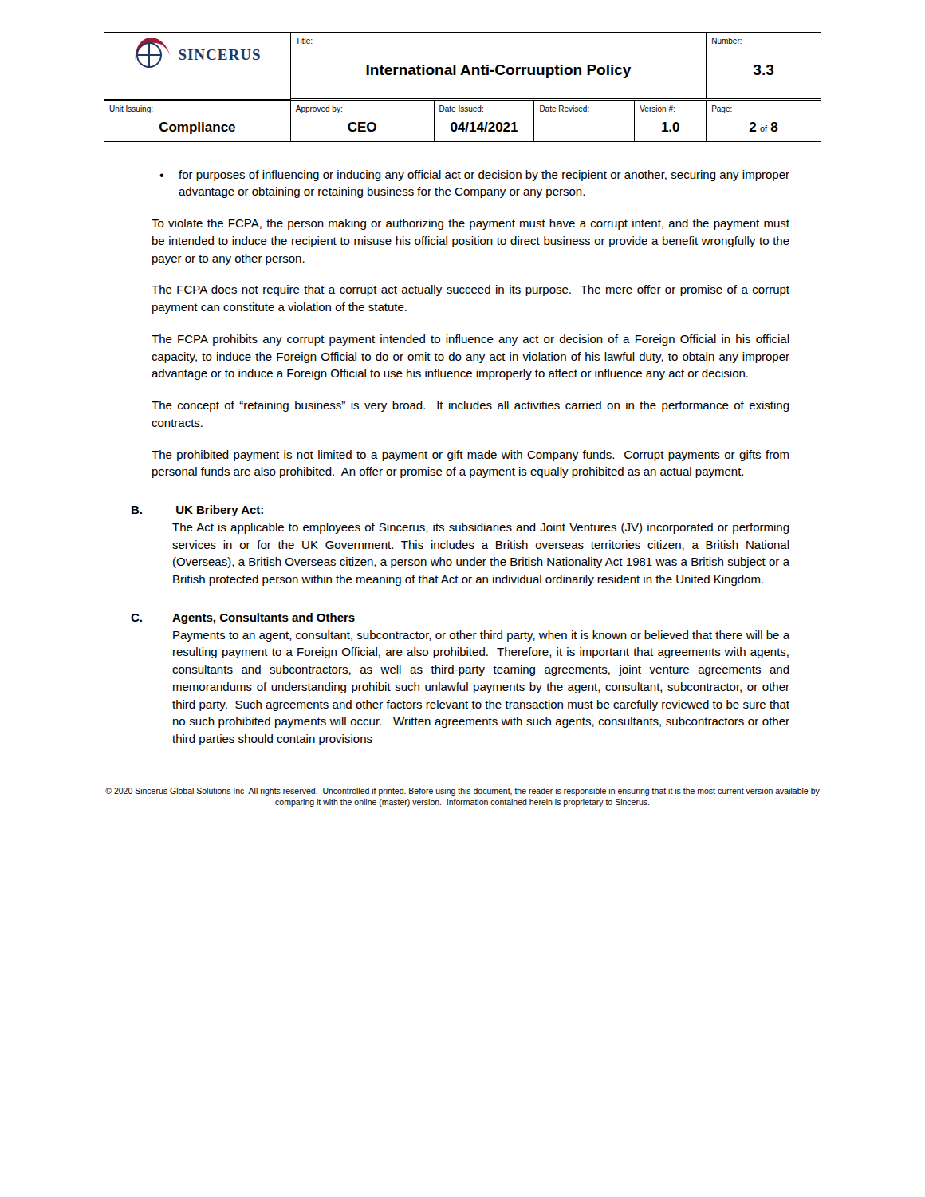| SINCERUS | Title: International Anti-Corruuption Policy | Number: 3.3 |
| Unit Issuing: Compliance | Approved by: CEO | Date Issued: 04/14/2021 | Date Revised: | Version #: 1.0 | Page: 2 of 8 |
for purposes of influencing or inducing any official act or decision by the recipient or another, securing any improper advantage or obtaining or retaining business for the Company or any person.
To violate the FCPA, the person making or authorizing the payment must have a corrupt intent, and the payment must be intended to induce the recipient to misuse his official position to direct business or provide a benefit wrongfully to the payer or to any other person.
The FCPA does not require that a corrupt act actually succeed in its purpose. The mere offer or promise of a corrupt payment can constitute a violation of the statute.
The FCPA prohibits any corrupt payment intended to influence any act or decision of a Foreign Official in his official capacity, to induce the Foreign Official to do or omit to do any act in violation of his lawful duty, to obtain any improper advantage or to induce a Foreign Official to use his influence improperly to affect or influence any act or decision.
The concept of “retaining business” is very broad. It includes all activities carried on in the performance of existing contracts.
The prohibited payment is not limited to a payment or gift made with Company funds. Corrupt payments or gifts from personal funds are also prohibited. An offer or promise of a payment is equally prohibited as an actual payment.
B. UK Bribery Act:
The Act is applicable to employees of Sincerus, its subsidiaries and Joint Ventures (JV) incorporated or performing services in or for the UK Government. This includes a British overseas territories citizen, a British National (Overseas), a British Overseas citizen, a person who under the British Nationality Act 1981 was a British subject or a British protected person within the meaning of that Act or an individual ordinarily resident in the United Kingdom.
C. Agents, Consultants and Others
Payments to an agent, consultant, subcontractor, or other third party, when it is known or believed that there will be a resulting payment to a Foreign Official, are also prohibited. Therefore, it is important that agreements with agents, consultants and subcontractors, as well as third-party teaming agreements, joint venture agreements and memorandums of understanding prohibit such unlawful payments by the agent, consultant, subcontractor, or other third party. Such agreements and other factors relevant to the transaction must be carefully reviewed to be sure that no such prohibited payments will occur. Written agreements with such agents, consultants, subcontractors or other third parties should contain provisions
© 2020 Sincerus Global Solutions Inc All rights reserved. Uncontrolled if printed. Before using this document, the reader is responsible in ensuring that it is the most current version available by comparing it with the online (master) version. Information contained herein is proprietary to Sincerus.